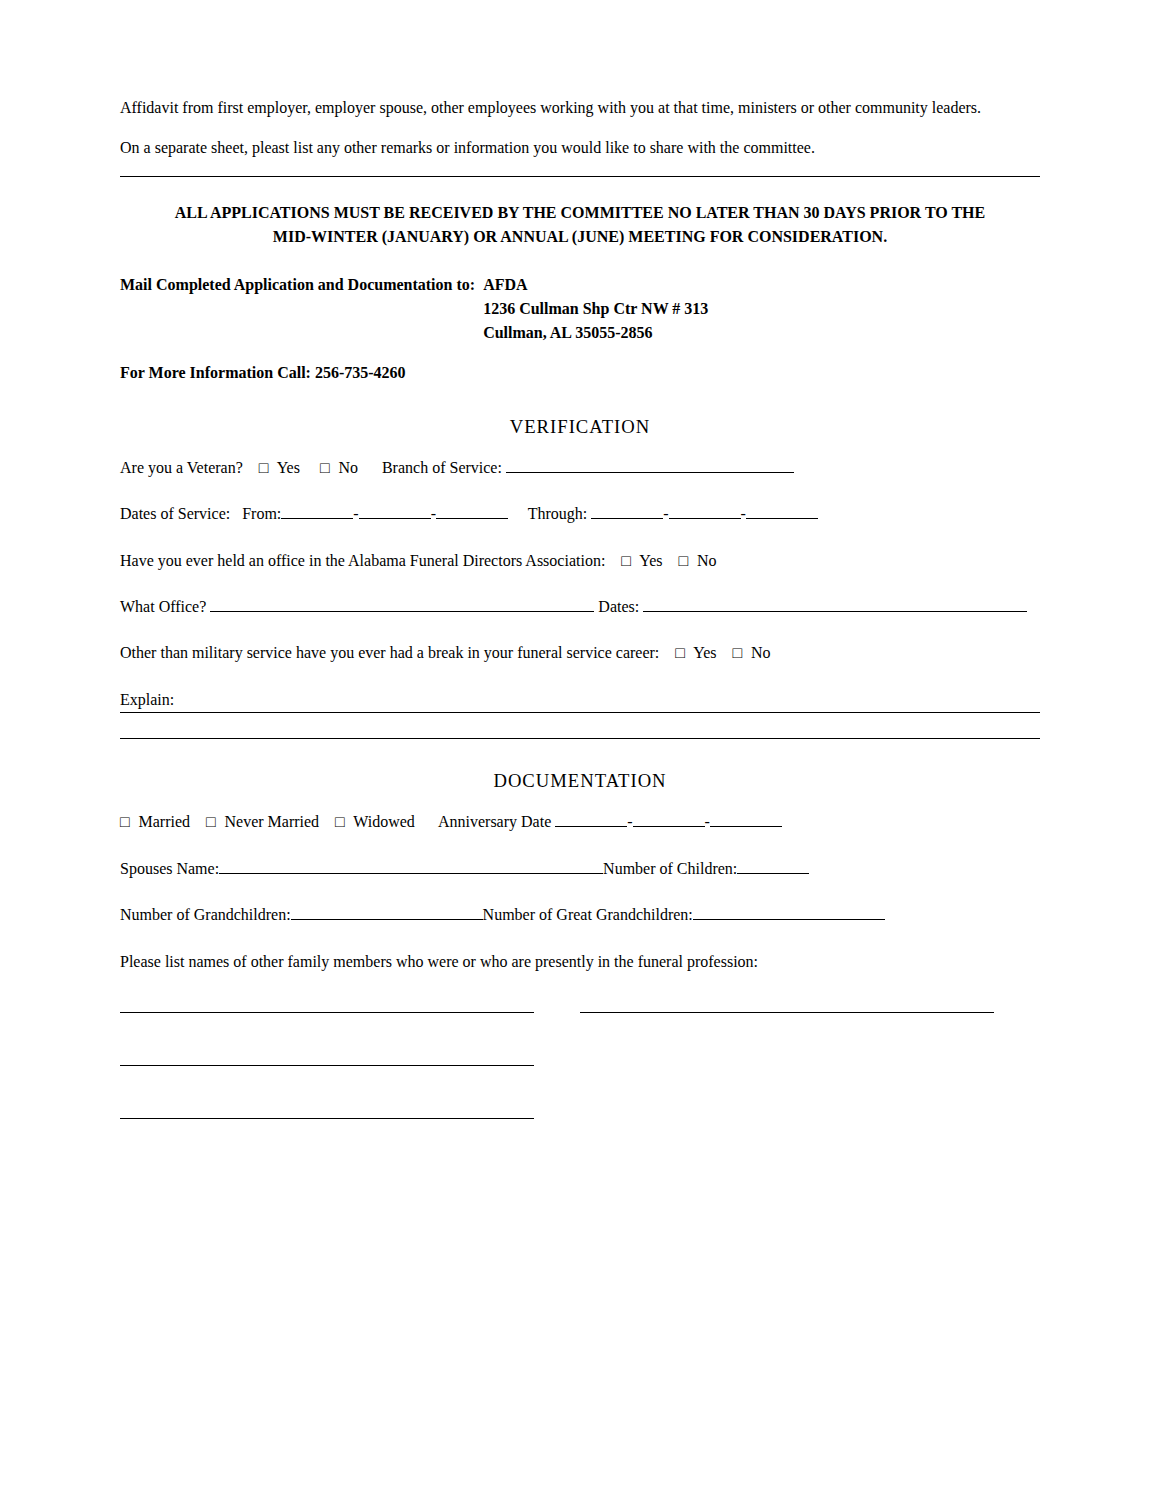Affidavit from first employer, employer spouse, other employees working with you at that time, ministers or other community leaders.
On a separate sheet, pleast list any other remarks or information you would like to share with the committee.
ALL APPLICATIONS MUST BE RECEIVED BY THE COMMITTEE NO LATER THAN 30 DAYS PRIOR TO THE MID-WINTER (JANUARY) OR ANNUAL (JUNE) MEETING FOR CONSIDERATION.
| Mail Completed Application and Documentation to: | AFDA 1236 Cullman Shp Ctr NW # 313 Cullman, AL 35055-2856 |
For More Information Call: 256-735-4260
VERIFICATION
Are you a Veteran? □ Yes □ No Branch of Service:
Dates of Service: From: - - Through: - -
Have you ever held an office in the Alabama Funeral Directors Association: □ Yes □ No
What Office? Dates:
Other than military service have you ever had a break in your funeral service career: □ Yes □ No
Explain:
DOCUMENTATION
□ Married □ Never Married □ Widowed Anniversary Date - -
Spouses Name: Number of Children:
Number of Grandchildren: Number of Great Grandchildren:
Please list names of other family members who were or who are presently in the funeral profession: